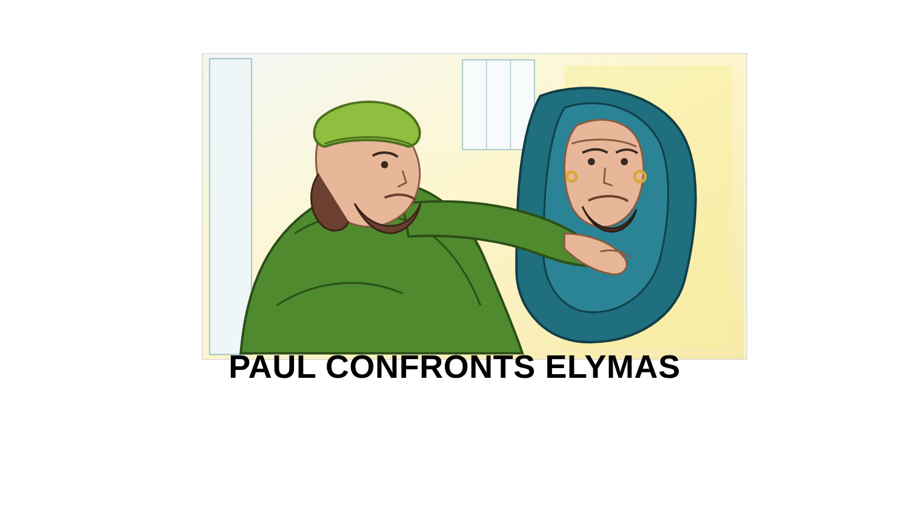PAUL CONFRONTS ELYMAS